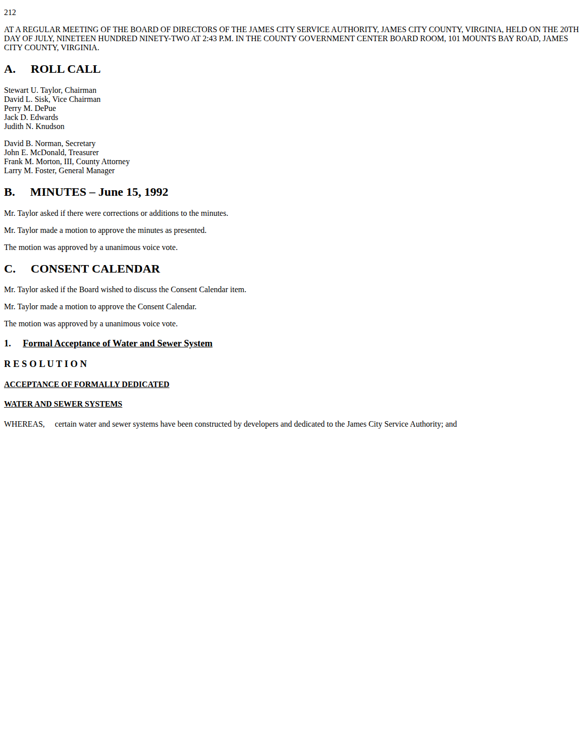212
AT A REGULAR MEETING OF THE BOARD OF DIRECTORS OF THE JAMES CITY SERVICE AUTHORITY, JAMES CITY COUNTY, VIRGINIA, HELD ON THE 20TH DAY OF JULY, NINETEEN HUNDRED NINETY-TWO AT 2:43 P.M. IN THE COUNTY GOVERNMENT CENTER BOARD ROOM, 101 MOUNTS BAY ROAD, JAMES CITY COUNTY, VIRGINIA.
A. ROLL CALL
Stewart U. Taylor, Chairman
David L. Sisk, Vice Chairman
Perry M. DePue
Jack D. Edwards
Judith N. Knudson
David B. Norman, Secretary
John E. McDonald, Treasurer
Frank M. Morton, III, County Attorney
Larry M. Foster, General Manager
B. MINUTES – June 15, 1992
Mr. Taylor asked if there were corrections or additions to the minutes.
Mr. Taylor made a motion to approve the minutes as presented.
The motion was approved by a unanimous voice vote.
C. CONSENT CALENDAR
Mr. Taylor asked if the Board wished to discuss the Consent Calendar item.
Mr. Taylor made a motion to approve the Consent Calendar.
The motion was approved by a unanimous voice vote.
1. Formal Acceptance of Water and Sewer System
R E S O L U T I O N
ACCEPTANCE OF FORMALLY DEDICATED
WATER AND SEWER SYSTEMS
WHEREAS, certain water and sewer systems have been constructed by developers and dedicated to the James City Service Authority; and